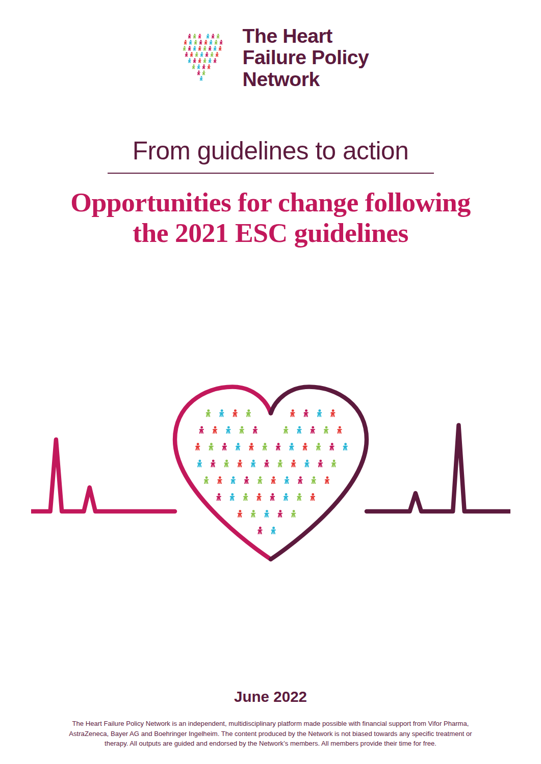The Heart
Failure Policy
Network
From guidelines to action
Opportunities for change following
the 2021 ESC guidelines
June 2022
The Heart Failure Policy Network is an independent, multidisciplinary platform made possible with financial support from Vifor Pharma, AstraZeneca, Bayer AG and Boehringer Ingelheim. The content produced by the Network is not biased towards any specific treatment or therapy. All outputs are guided and endorsed by the Network’s members. All members provide their time for free.